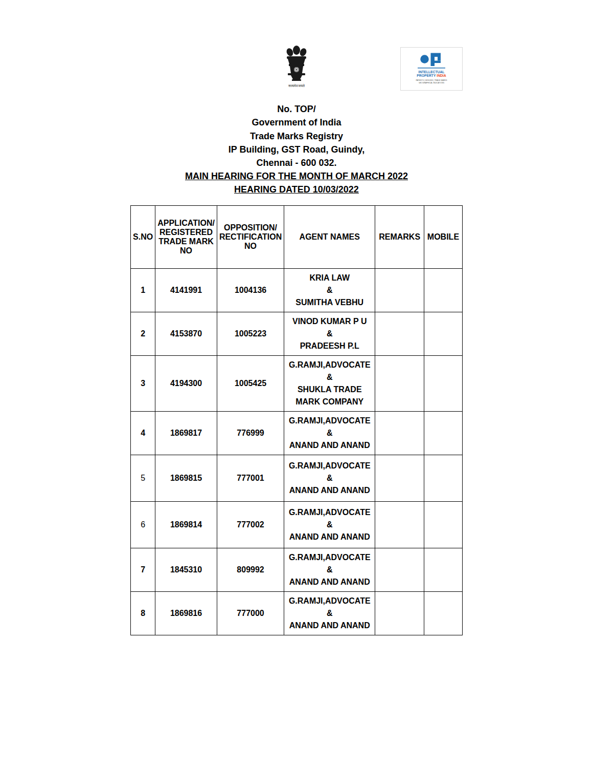सत्यमेव जयते INTELLECTUAL PROPERTY INDIA PATENTS | DESIGNS | TRADE MARKS GEOGRAPHICAL INDICATIONS
No. TOP/ Government of India Trade Marks Registry IP Building, GST Road, Guindy, Chennai - 600 032. MAIN HEARING FOR THE MONTH OF MARCH 2022 HEARING DATED 10/03/2022
| S.NO | APPLICATION/ REGISTERED TRADE MARK NO | OPPOSITION/ RECTIFICATION NO | AGENT NAMES | REMARKS | MOBILE |
| --- | --- | --- | --- | --- | --- |
| 1 | 4141991 | 1004136 | KRIA LAW & SUMITHA VEBHU | | |
| 2 | 4153870 | 1005223 | VINOD KUMAR P U & PRADEESH P.L | | |
| 3 | 4194300 | 1005425 | G.RAMJI,ADVOCATE & SHUKLA TRADE MARK COMPANY | | |
| 4 | 1869817 | 776999 | G.RAMJI,ADVOCATE & ANAND AND ANAND | | |
| 5 | 1869815 | 777001 | G.RAMJI,ADVOCATE & ANAND AND ANAND | | |
| 6 | 1869814 | 777002 | G.RAMJI,ADVOCATE & ANAND AND ANAND | | |
| 7 | 1845310 | 809992 | G.RAMJI,ADVOCATE & ANAND AND ANAND | | |
| 8 | 1869816 | 777000 | G.RAMJI,ADVOCATE & ANAND AND ANAND | | |